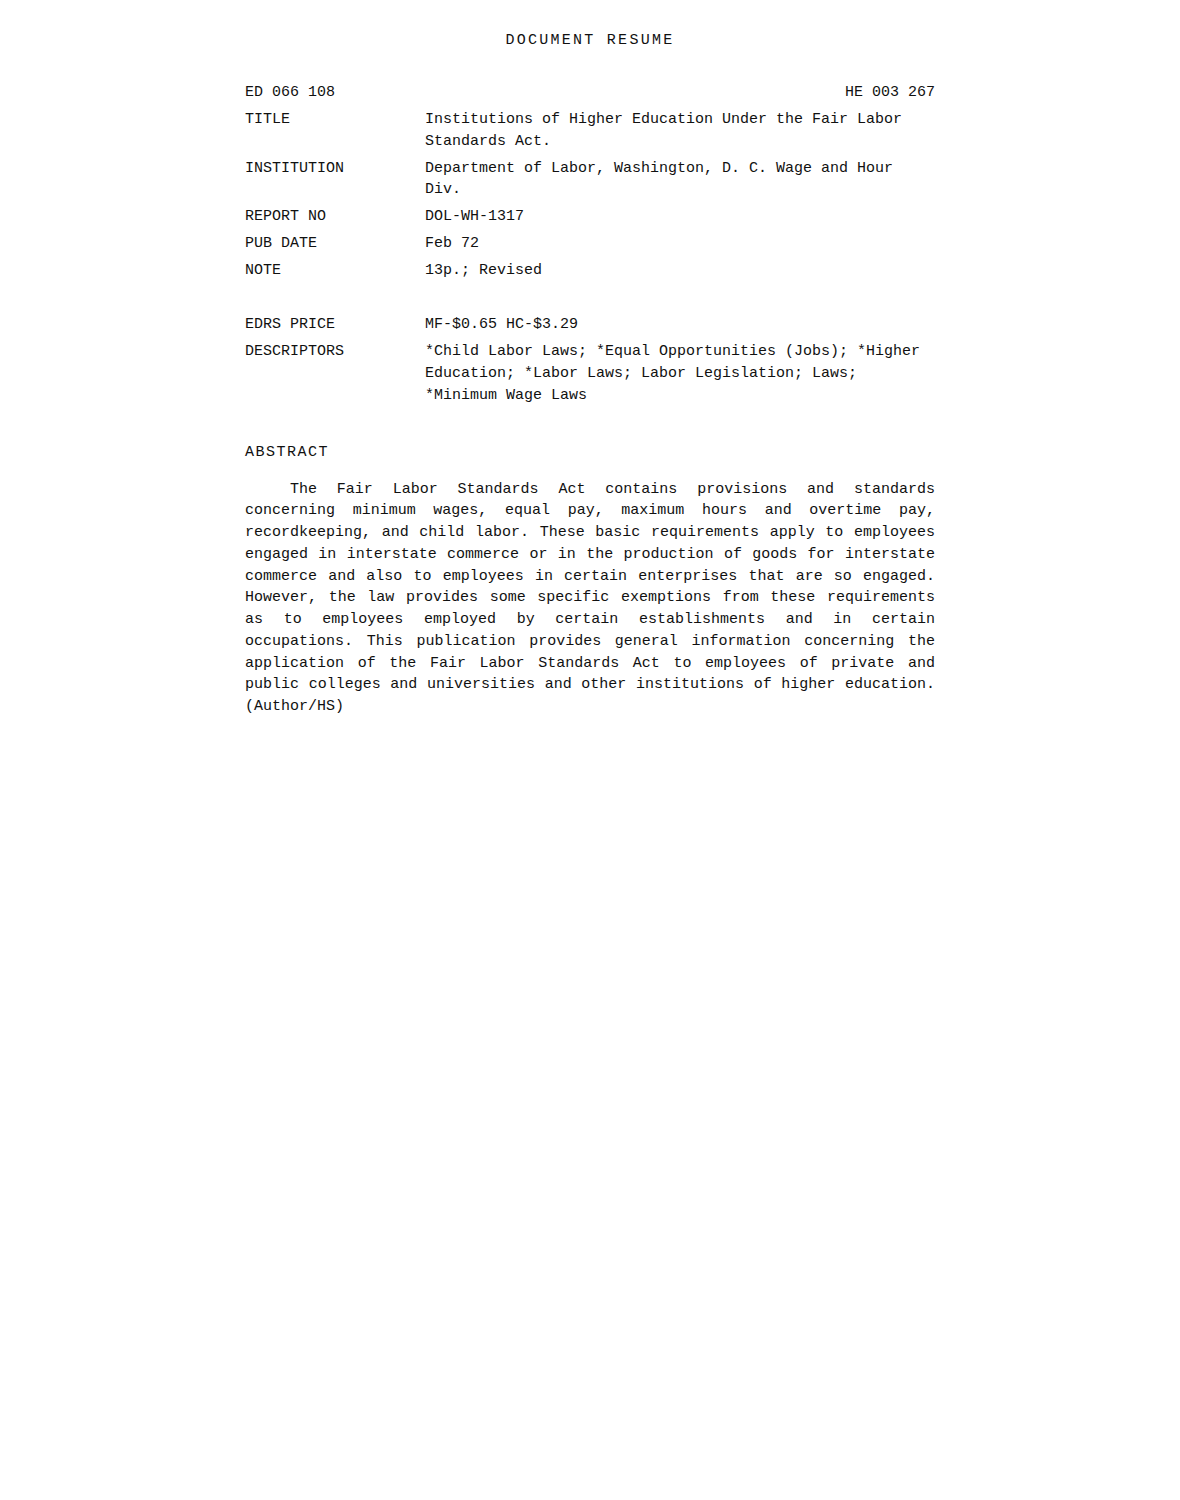DOCUMENT RESUME
| ED 066 108 | HE 003 267 |
| TITLE | Institutions of Higher Education Under the Fair Labor Standards Act. |
| INSTITUTION | Department of Labor, Washington, D. C. Wage and Hour Div. |
| REPORT NO | DOL-WH-1317 |
| PUB DATE | Feb 72 |
| NOTE | 13p.; Revised |
| EDRS PRICE | MF-$0.65 HC-$3.29 |
| DESCRIPTORS | *Child Labor Laws; *Equal Opportunities (Jobs); *Higher Education; *Labor Laws; Labor Legislation; Laws; *Minimum Wage Laws |
ABSTRACT
The Fair Labor Standards Act contains provisions and standards concerning minimum wages, equal pay, maximum hours and overtime pay, recordkeeping, and child labor. These basic requirements apply to employees engaged in interstate commerce or in the production of goods for interstate commerce and also to employees in certain enterprises that are so engaged. However, the law provides some specific exemptions from these requirements as to employees employed by certain establishments and in certain occupations. This publication provides general information concerning the application of the Fair Labor Standards Act to employees of private and public colleges and universities and other institutions of higher education. (Author/HS)